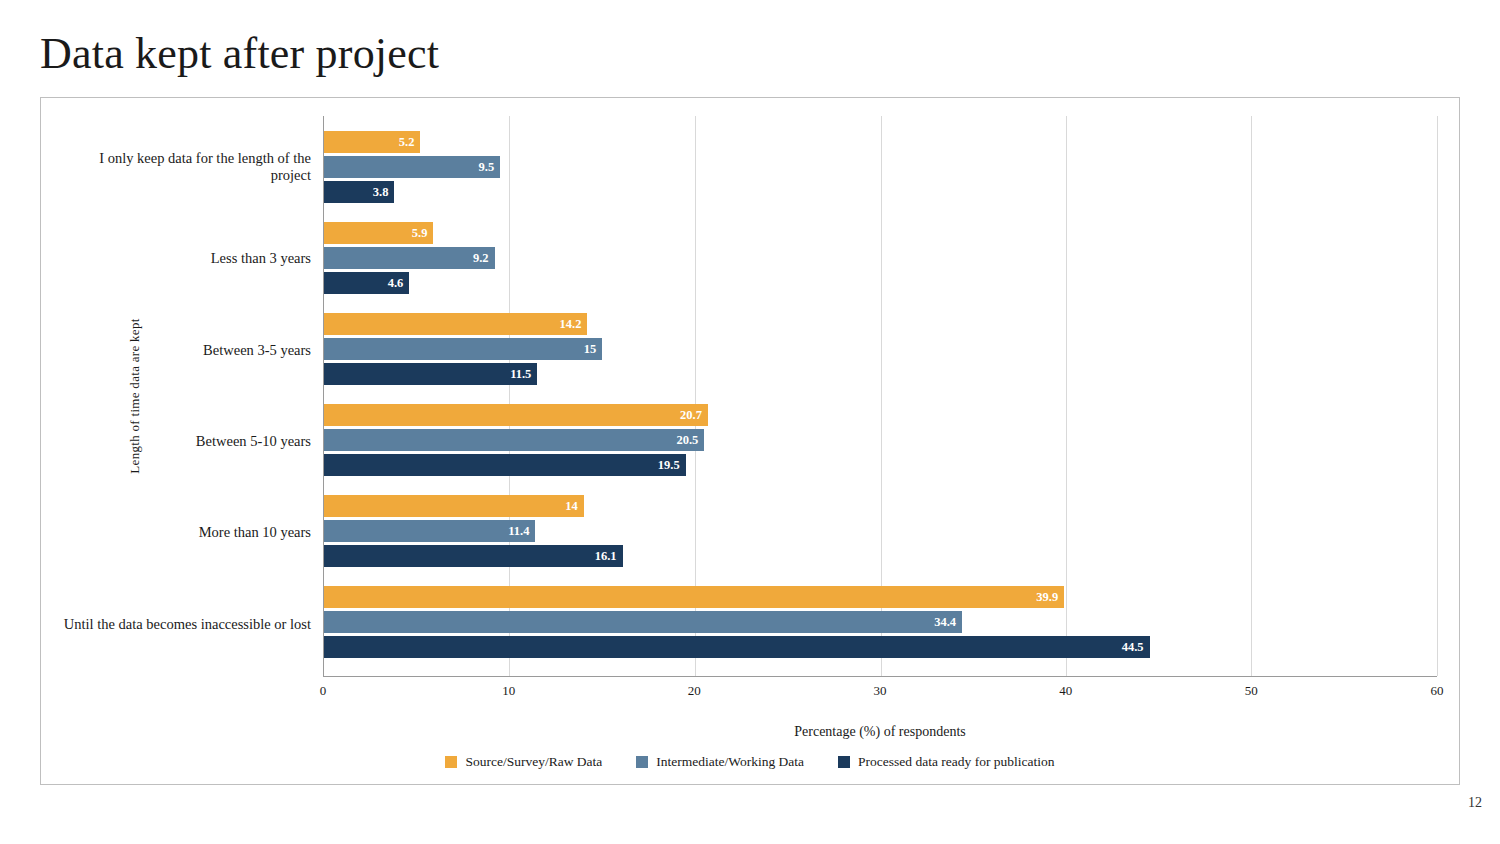Data kept after project
Length of time data are kept
I only keep data for the length of the project
Less than 3 years
Between 3-5 years
Between 5-10 years
More than 10 years
Until the data becomes inaccessible or lost
5.2
9.5
3.8
5.9
9.2
4.6
14.2
15
11.5
20.7
20.5
19.5
14
11.4
16.1
39.9
34.4
44.5
0 10 20 30 40 50 60
Percentage (%) of respondents
Source/Survey/Raw Data
Intermediate/Working Data
Processed data ready for publication
12